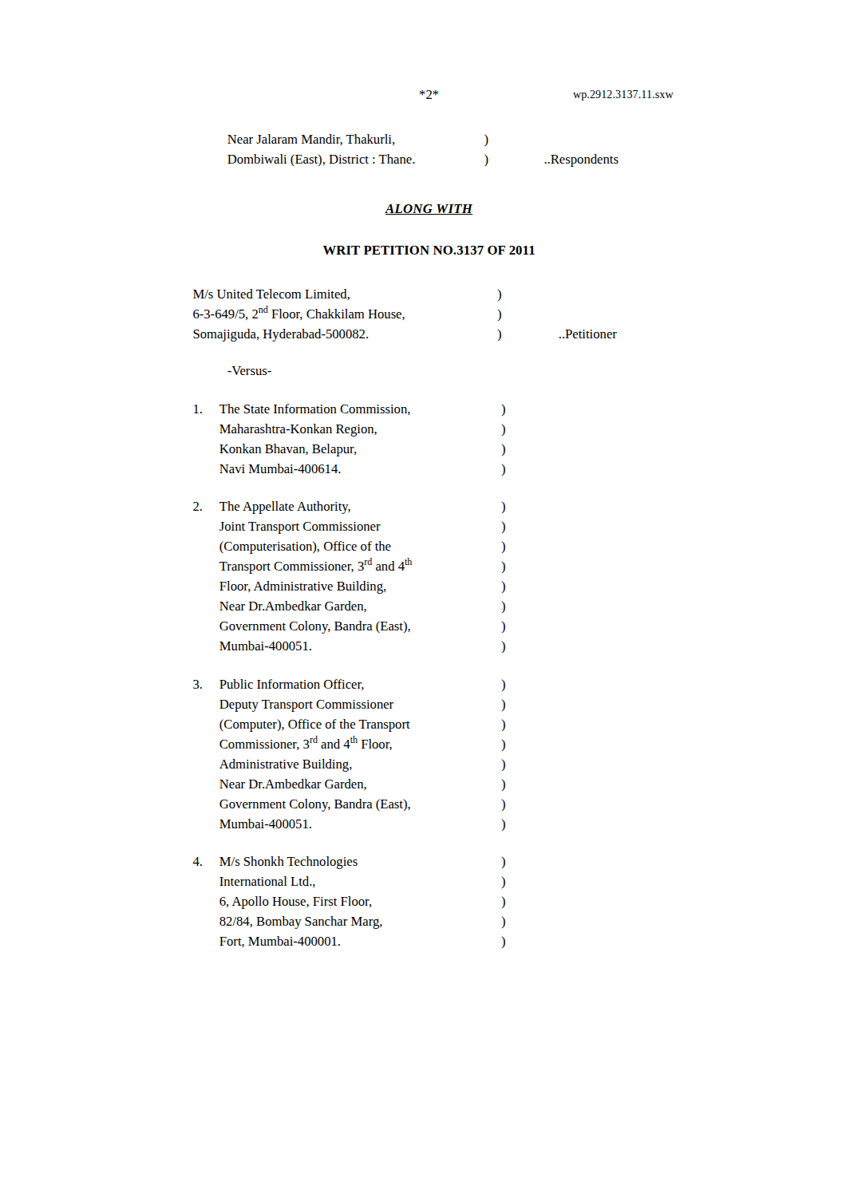*2* wp.2912.3137.11.sxw
Near Jalaram Mandir, Thakurli, )
Dombiwali (East), District : Thane. ) ..Respondents
ALONG WITH
WRIT PETITION NO.3137 OF 2011
M/s United Telecom Limited, )
6-3-649/5, 2nd Floor, Chakkilam House, )
Somajiguda, Hyderabad-500082. ) ..Petitioner
-Versus-
1.
The State Information Commission,)
Maharashtra-Konkan Region,)
Konkan Bhavan, Belapur,)
Navi Mumbai-400614.)
2.
The Appellate Authority,)
Joint Transport Commissioner)
(Computerisation), Office of the)
Transport Commissioner, 3rd and 4th)
Floor, Administrative Building,)
Near Dr.Ambedkar Garden,)
Government Colony, Bandra (East),)
Mumbai-400051.)
3.
Public Information Officer,)
Deputy Transport Commissioner)
(Computer), Office of the Transport)
Commissioner, 3rd and 4th Floor,)
Administrative Building,)
Near Dr.Ambedkar Garden,)
Government Colony, Bandra (East),)
Mumbai-400051.)
4.
M/s Shonkh Technologies)
International Ltd.,)
6, Apollo House, First Floor,)
82/84, Bombay Sanchar Marg,)
Fort, Mumbai-400001.)